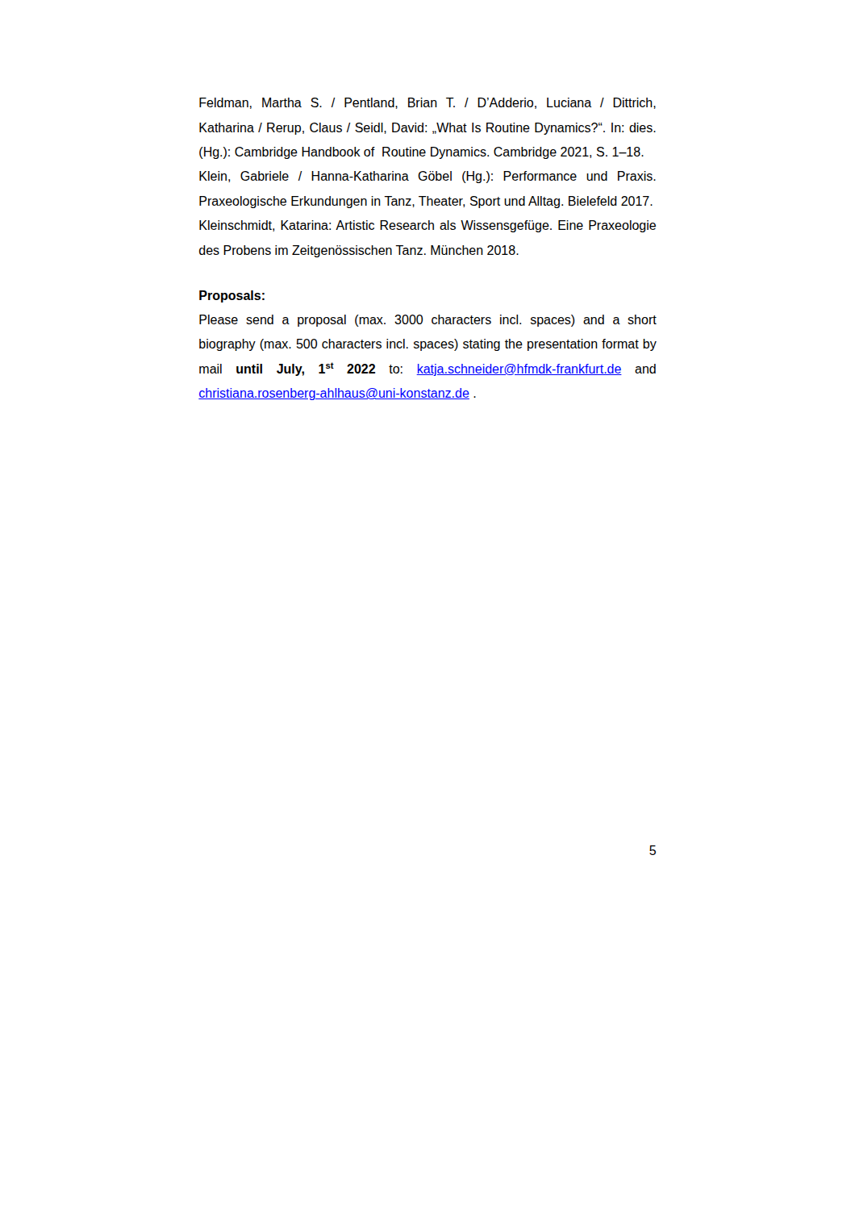Feldman, Martha S. / Pentland, Brian T. / D’Adderio, Luciana / Dittrich, Katharina / Rerup, Claus / Seidl, David: „What Is Routine Dynamics?“. In: dies. (Hg.): Cambridge Handbook of Routine Dynamics. Cambridge 2021, S. 1–18.
Klein, Gabriele / Hanna-Katharina Göbel (Hg.): Performance und Praxis. Praxeologische Erkundungen in Tanz, Theater, Sport und Alltag. Bielefeld 2017.
Kleinschmidt, Katarina: Artistic Research als Wissensgefüge. Eine Praxeologie des Probens im Zeitgenössischen Tanz. München 2018.
Proposals:
Please send a proposal (max. 3000 characters incl. spaces) and a short biography (max. 500 characters incl. spaces) stating the presentation format by mail until July, 1st 2022 to: katja.schneider@hfmdk-frankfurt.de and christiana.rosenberg-ahlhaus@uni-konstanz.de .
5